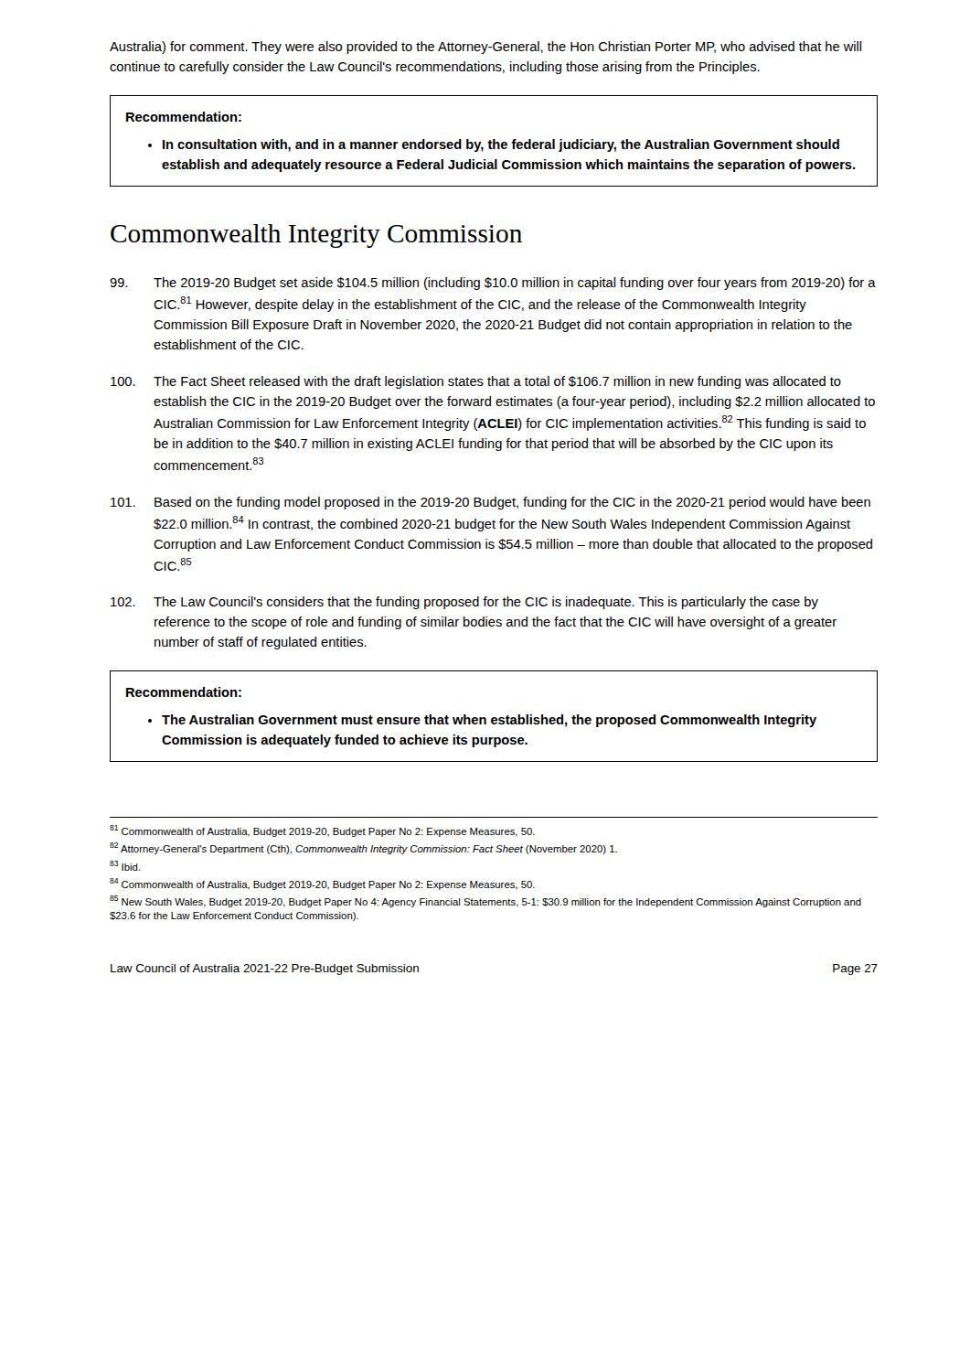Australia) for comment. They were also provided to the Attorney-General, the Hon Christian Porter MP, who advised that he will continue to carefully consider the Law Council's recommendations, including those arising from the Principles.
Recommendation:
In consultation with, and in a manner endorsed by, the federal judiciary, the Australian Government should establish and adequately resource a Federal Judicial Commission which maintains the separation of powers.
Commonwealth Integrity Commission
99. The 2019-20 Budget set aside $104.5 million (including $10.0 million in capital funding over four years from 2019-20) for a CIC.81 However, despite delay in the establishment of the CIC, and the release of the Commonwealth Integrity Commission Bill Exposure Draft in November 2020, the 2020-21 Budget did not contain appropriation in relation to the establishment of the CIC.
100. The Fact Sheet released with the draft legislation states that a total of $106.7 million in new funding was allocated to establish the CIC in the 2019-20 Budget over the forward estimates (a four-year period), including $2.2 million allocated to Australian Commission for Law Enforcement Integrity (ACLEI) for CIC implementation activities.82 This funding is said to be in addition to the $40.7 million in existing ACLEI funding for that period that will be absorbed by the CIC upon its commencement.83
101. Based on the funding model proposed in the 2019-20 Budget, funding for the CIC in the 2020-21 period would have been $22.0 million.84 In contrast, the combined 2020-21 budget for the New South Wales Independent Commission Against Corruption and Law Enforcement Conduct Commission is $54.5 million – more than double that allocated to the proposed CIC.85
102. The Law Council's considers that the funding proposed for the CIC is inadequate. This is particularly the case by reference to the scope of role and funding of similar bodies and the fact that the CIC will have oversight of a greater number of staff of regulated entities.
Recommendation:
The Australian Government must ensure that when established, the proposed Commonwealth Integrity Commission is adequately funded to achieve its purpose.
81 Commonwealth of Australia, Budget 2019-20, Budget Paper No 2: Expense Measures, 50.
82 Attorney-General's Department (Cth), Commonwealth Integrity Commission: Fact Sheet (November 2020) 1.
83 Ibid.
84 Commonwealth of Australia, Budget 2019-20, Budget Paper No 2: Expense Measures, 50.
85 New South Wales, Budget 2019-20, Budget Paper No 4: Agency Financial Statements, 5-1: $30.9 million for the Independent Commission Against Corruption and $23.6 for the Law Enforcement Conduct Commission).
Law Council of Australia 2021-22 Pre-Budget Submission Page 27